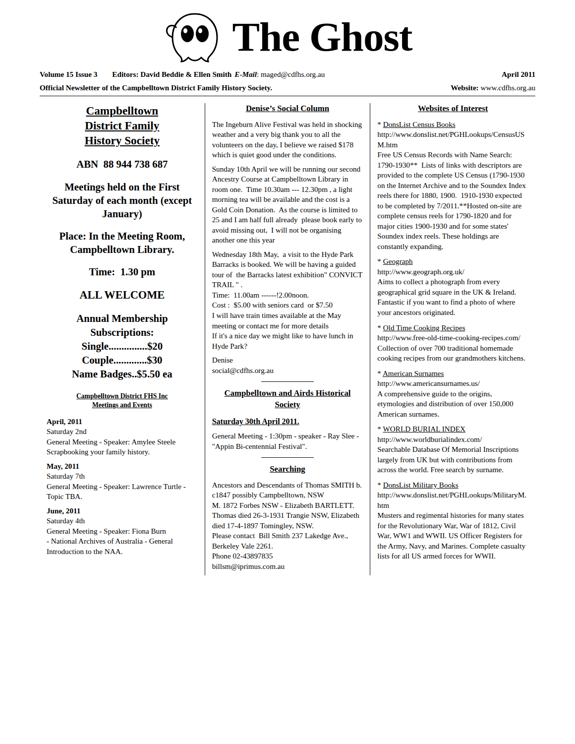The Ghost
Volume 15 Issue 3 Editors: David Beddie & Ellen Smith E-Mail: maged@cdfhs.org.au April 2011
Official Newsletter of the Campbelltown District Family History Society. Website: www.cdfhs.org.au
Campbelltown
District Family
History Society
ABN 88 944 738 687
Meetings held on the First Saturday of each month (except January)
Place: In the Meeting Room, Campbelltown Library.
Time: 1.30 pm
ALL WELCOME
Annual Membership Subscriptions:
Single...............$20
Couple.............$30
Name Badges..$5.50 ea
Campbelltown District FHS Inc
Meetings and Events
April, 2011
Saturday 2nd
General Meeting - Speaker: Amylee Steele Scrapbooking your family history.
May, 2011
Saturday 7th
General Meeting - Speaker: Lawrence Turtle - Topic TBA.
June, 2011
Saturday 4th
General Meeting - Speaker: Fiona Burn
- National Archives of Australia - General Introduction to the NAA.
Denise’s Social Column
The Ingeburn Alive Festival was held in shocking weather and a very big thank you to all the volunteers on the day, I believe we raised $178 which is quiet good under the conditions.
Sunday 10th April we will be running our second Ancestry Course at Campbelltown Library in room one. Time 10.30am --- 12.30pm , a light morning tea will be available and the cost is a Gold Coin Donation. As the course is limited to 25 and I am half full already please book early to avoid missing out, I will not be organising another one this year
Wednesday 18th May, a visit to the Hyde Park Barracks is booked. We will be having a guided tour of the Barracks latest exhibition" CONVICT TRAIL " .
Time: 11.00am ------!2.00noon.
Cost : $5.00 with seniors card or $7.50
I will have train times available at the May meeting or contact me for more details
If it's a nice day we might like to have lunch in Hyde Park?
Denise
social@cdfhs.org.au
Campbelltown and Airds Historical Society
Saturday 30th April 2011.
General Meeting - 1:30pm - speaker - Ray Slee - "Appin Bi-centennial Festival".
Searching
Ancestors and Descendants of Thomas SMITH b. c1847 possibly Campbelltown, NSW
M. 1872 Forbes NSW - Elizabeth BARTLETT. Thomas died 26-3-1931 Trangie NSW, Elizabeth died 17-4-1897 Tomingley, NSW.
Please contact Bill Smith 237 Lakedge Ave., Berkeley Vale 2261.
Phone 02-43897835
billsm@iprimus.com.au
Websites of Interest
* DonsList Census Books
http://www.donslist.net/PGHLookups/CensusUSM.htm
Free US Census Records with Name Search: 1790-1930** Lists of links with descriptors are provided to the complete US Census (1790-1930 on the Internet Archive and to the Soundex Index reels there for 1880, 1900. 1910-1930 expected to be completed by 7/2011.**Hosted on-site are complete census reels for 1790-1820 and for major cities 1900-1930 and for some states' Soundex index reels. These holdings are constantly expanding.
* Geograph
http://www.geograph.org.uk/
Aims to collect a photograph from every geographical grid square in the UK & Ireland. Fantastic if you want to find a photo of where your ancestors originated.
* Old Time Cooking Recipes
http://www.free-old-time-cooking-recipes.com/
Collection of over 700 traditional homemade cooking recipes from our grandmothers kitchens.
* American Surnames
http://www.americansurnames.us/
A comprehensive guide to the origins, etymologies and distribution of over 150,000 American surnames.
* WORLD BURIAL INDEX
http://www.worldburialindex.com/
Searchable Database Of Memorial Inscriptions largely from UK but with contributions from across the world. Free search by surname.
* DonsList Military Books
http://www.donslist.net/PGHLookups/MilitaryM.htm
Musters and regimental histories for many states for the Revolutionary War, War of 1812, Civil War, WW1 and WWII. US Officer Registers for the Army, Navy, and Marines. Complete casualty lists for all US armed forces for WWII.